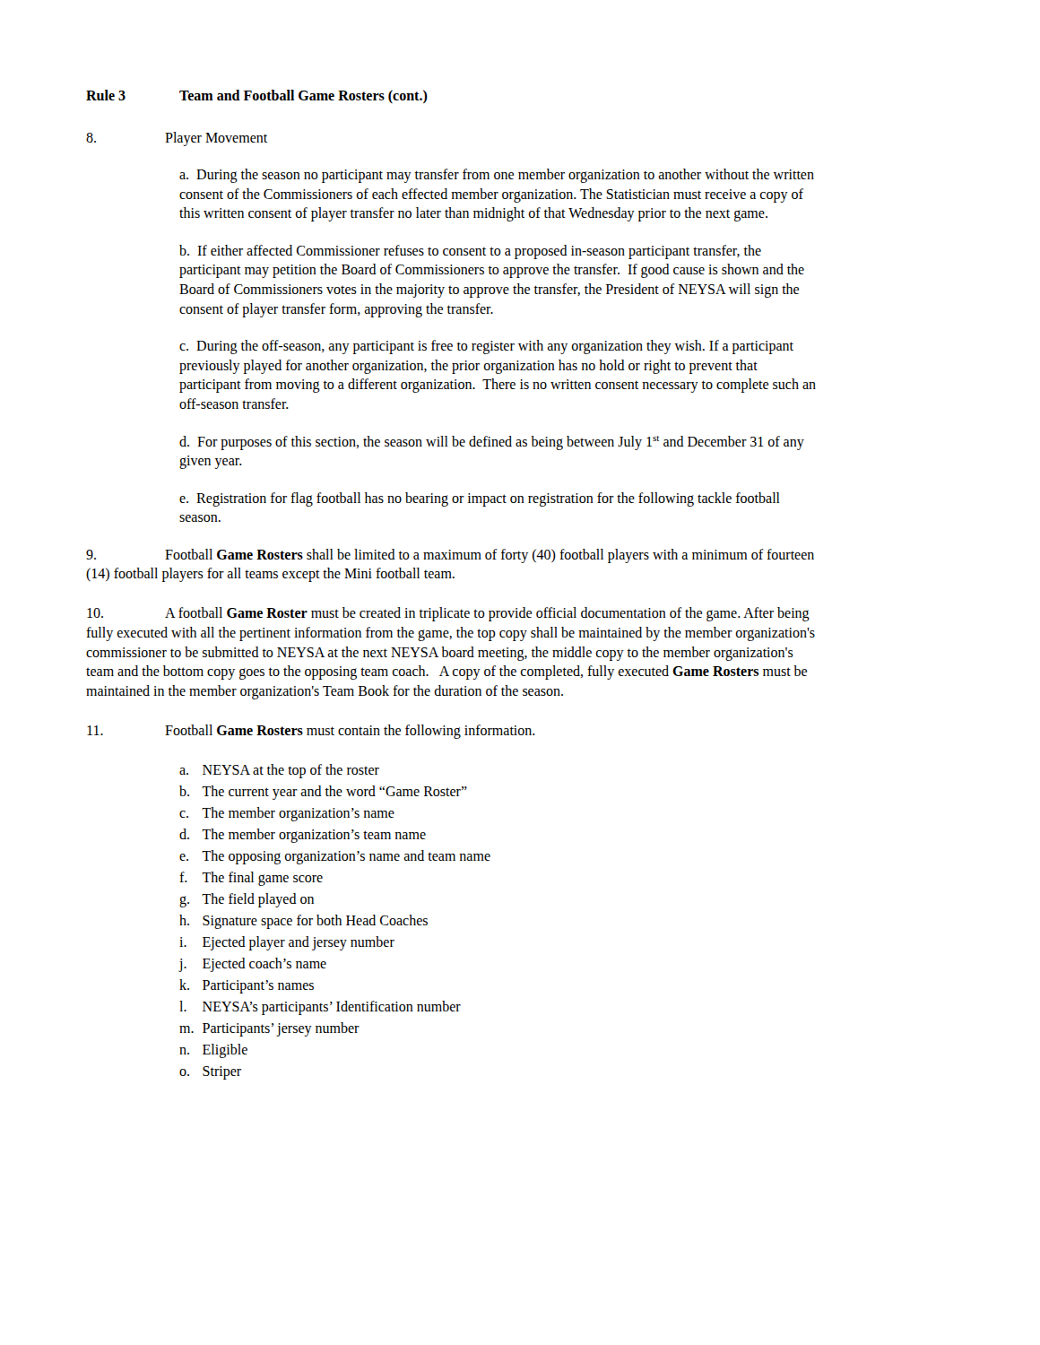Rule 3 Team and Football Game Rosters (cont.)
8. Player Movement
a. During the season no participant may transfer from one member organization to another without the written consent of the Commissioners of each effected member organization. The Statistician must receive a copy of this written consent of player transfer no later than midnight of that Wednesday prior to the next game.
b. If either affected Commissioner refuses to consent to a proposed in-season participant transfer, the participant may petition the Board of Commissioners to approve the transfer. If good cause is shown and the Board of Commissioners votes in the majority to approve the transfer, the President of NEYSA will sign the consent of player transfer form, approving the transfer.
c. During the off-season, any participant is free to register with any organization they wish. If a participant previously played for another organization, the prior organization has no hold or right to prevent that participant from moving to a different organization. There is no written consent necessary to complete such an off-season transfer.
d. For purposes of this section, the season will be defined as being between July 1st and December 31 of any given year.
e. Registration for flag football has no bearing or impact on registration for the following tackle football season.
9. Football Game Rosters shall be limited to a maximum of forty (40) football players with a minimum of fourteen (14) football players for all teams except the Mini football team.
10. A football Game Roster must be created in triplicate to provide official documentation of the game. After being fully executed with all the pertinent information from the game, the top copy shall be maintained by the member organization's commissioner to be submitted to NEYSA at the next NEYSA board meeting, the middle copy to the member organization's team and the bottom copy goes to the opposing team coach. A copy of the completed, fully executed Game Rosters must be maintained in the member organization's Team Book for the duration of the season.
11. Football Game Rosters must contain the following information.
a. NEYSA at the top of the roster
b. The current year and the word “Game Roster”
c. The member organization’s name
d. The member organization’s team name
e. The opposing organization’s name and team name
f. The final game score
g. The field played on
h. Signature space for both Head Coaches
i. Ejected player and jersey number
j. Ejected coach’s name
k. Participant’s names
l. NEYSA’s participants’ Identification number
m. Participants’ jersey number
n. Eligible
o. Striper